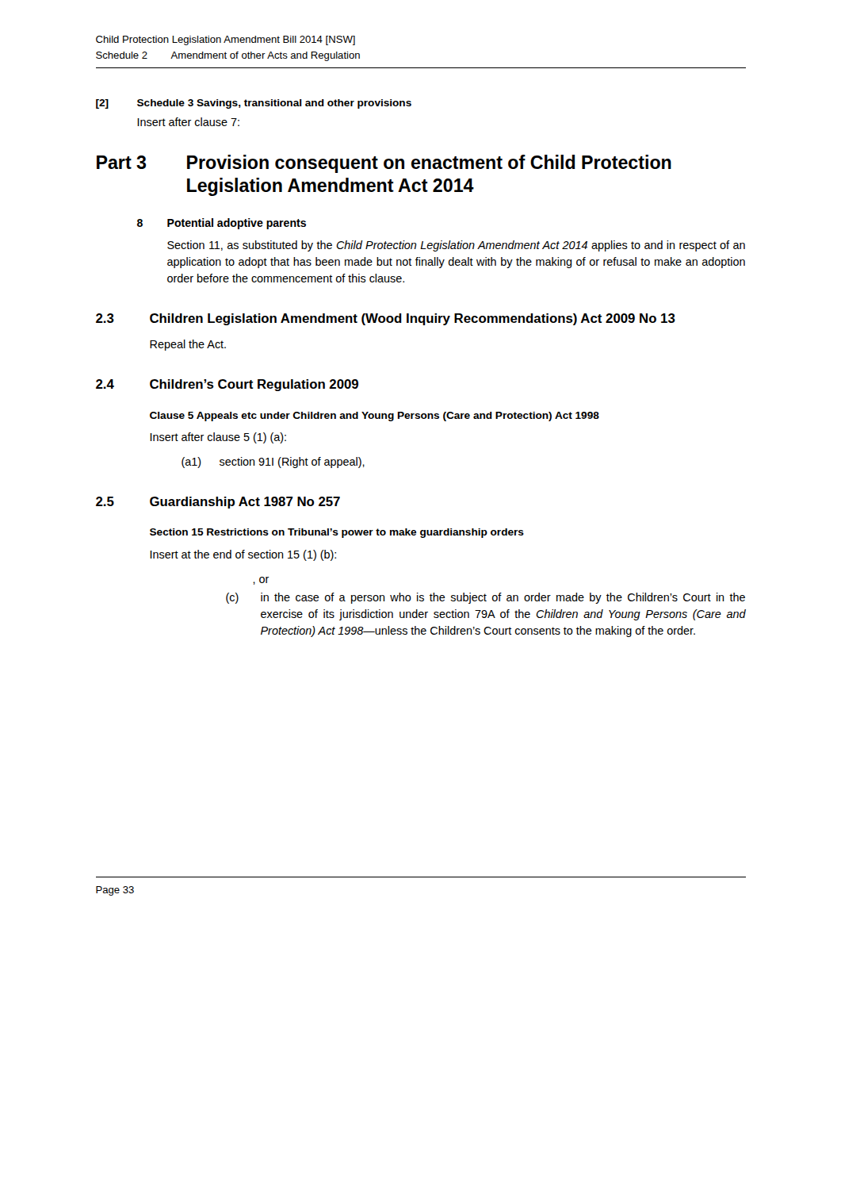Child Protection Legislation Amendment Bill 2014 [NSW] Schedule 2 Amendment of other Acts and Regulation
[2] Schedule 3 Savings, transitional and other provisions
Insert after clause 7:
Part 3 Provision consequent on enactment of Child Protection Legislation Amendment Act 2014
8 Potential adoptive parents
Section 11, as substituted by the Child Protection Legislation Amendment Act 2014 applies to and in respect of an application to adopt that has been made but not finally dealt with by the making of or refusal to make an adoption order before the commencement of this clause.
2.3 Children Legislation Amendment (Wood Inquiry Recommendations) Act 2009 No 13
Repeal the Act.
2.4 Children’s Court Regulation 2009
Clause 5 Appeals etc under Children and Young Persons (Care and Protection) Act 1998
Insert after clause 5 (1) (a):
(a1) section 91I (Right of appeal),
2.5 Guardianship Act 1987 No 257
Section 15 Restrictions on Tribunal’s power to make guardianship orders
Insert at the end of section 15 (1) (b):
, or
(c) in the case of a person who is the subject of an order made by the Children’s Court in the exercise of its jurisdiction under section 79A of the Children and Young Persons (Care and Protection) Act 1998—unless the Children’s Court consents to the making of the order.
Page 33